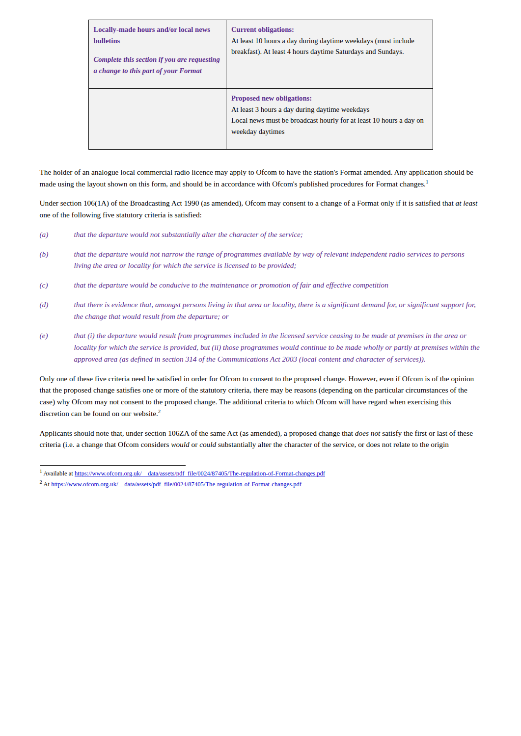| Locally-made hours and/or local news bulletins Complete this section if you are requesting a change to this part of your Format | Current obligations: At least 10 hours a day during daytime weekdays (must include breakfast). At least 4 hours daytime Saturdays and Sundays. |
| | Proposed new obligations: At least 3 hours a day during daytime weekdays Local news must be broadcast hourly for at least 10 hours a day on weekday daytimes |
The holder of an analogue local commercial radio licence may apply to Ofcom to have the station's Format amended. Any application should be made using the layout shown on this form, and should be in accordance with Ofcom's published procedures for Format changes.1
Under section 106(1A) of the Broadcasting Act 1990 (as amended), Ofcom may consent to a change of a Format only if it is satisfied that at least one of the following five statutory criteria is satisfied:
(a)
that the departure would not substantially alter the character of the service;
(b)
that the departure would not narrow the range of programmes available by way of relevant independent radio services to persons living the area or locality for which the service is licensed to be provided;
(c)
that the departure would be conducive to the maintenance or promotion of fair and effective competition
(d)
that there is evidence that, amongst persons living in that area or locality, there is a significant demand for, or significant support for, the change that would result from the departure; or
(e)
that (i) the departure would result from programmes included in the licensed service ceasing to be made at premises in the area or locality for which the service is provided, but (ii) those programmes would continue to be made wholly or partly at premises within the approved area (as defined in section 314 of the Communications Act 2003 (local content and character of services)).
Only one of these five criteria need be satisfied in order for Ofcom to consent to the proposed change. However, even if Ofcom is of the opinion that the proposed change satisfies one or more of the statutory criteria, there may be reasons (depending on the particular circumstances of the case) why Ofcom may not consent to the proposed change. The additional criteria to which Ofcom will have regard when exercising this discretion can be found on our website.2
Applicants should note that, under section 106ZA of the same Act (as amended), a proposed change that does not satisfy the first or last of these criteria (i.e. a change that Ofcom considers would or could substantially alter the character of the service, or does not relate to the origin
1 Available at https://www.ofcom.org.uk/__data/assets/pdf_file/0024/87405/The-regulation-of-Format-changes.pdf
2 At https://www.ofcom.org.uk/__data/assets/pdf_file/0024/87405/The-regulation-of-Format-changes.pdf